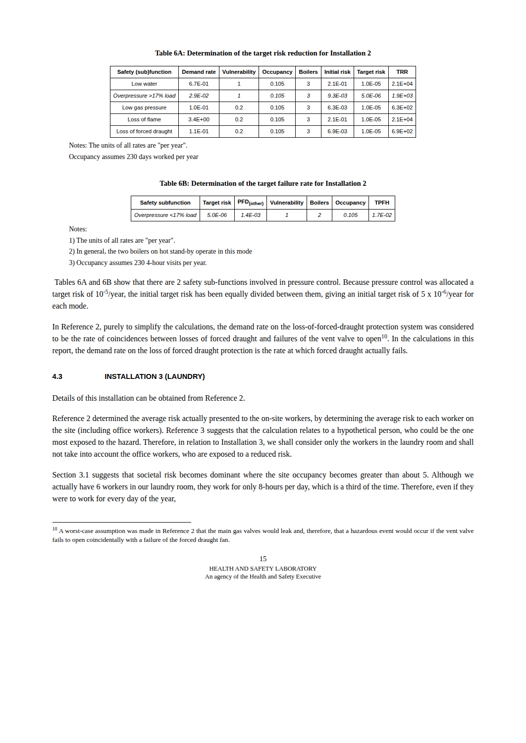Table 6A: Determination of the target risk reduction for Installation 2
| Safety (sub)function | Demand rate | Vulnerability | Occupancy | Boilers | Initial risk | Target risk | TRR |
| --- | --- | --- | --- | --- | --- | --- | --- |
| Low water | 6.7E-01 | 1 | 0.105 | 3 | 2.1E-01 | 1.0E-05 | 2.1E+04 |
| Overpressure >17% load | 2.9E-02 | 1 | 0.105 | 3 | 9.3E-03 | 5.0E-06 | 1.9E+03 |
| Low gas pressure | 1.0E-01 | 0.2 | 0.105 | 3 | 6.3E-03 | 1.0E-05 | 6.3E+02 |
| Loss of flame | 3.4E+00 | 0.2 | 0.105 | 3 | 2.1E-01 | 1.0E-05 | 2.1E+04 |
| Loss of forced draught | 1.1E-01 | 0.2 | 0.105 | 3 | 6.9E-03 | 1.0E-05 | 6.9E+02 |
Notes: The units of all rates are "per year".
Occupancy assumes 230 days worked per year
Table 6B: Determination of the target failure rate for Installation 2
| Safety subfunction | Target risk | PFD (other) | Vulnerability | Boilers | Occupancy | TPFH |
| --- | --- | --- | --- | --- | --- | --- |
| Overpressure <17% load | 5.0E-06 | 1.4E-03 | 1 | 2 | 0.105 | 1.7E-02 |
Notes:
1) The units of all rates are "per year".
2) In general, the two boilers on hot stand-by operate in this mode
3) Occupancy assumes 230 4-hour visits per year.
Tables 6A and 6B show that there are 2 safety sub-functions involved in pressure control. Because pressure control was allocated a target risk of 10-5/year, the initial target risk has been equally divided between them, giving an initial target risk of 5 x 10-6/year for each mode.
In Reference 2, purely to simplify the calculations, the demand rate on the loss-of-forced-draught protection system was considered to be the rate of coincidences between losses of forced draught and failures of the vent valve to open10. In the calculations in this report, the demand rate on the loss of forced draught protection is the rate at which forced draught actually fails.
4.3 INSTALLATION 3 (LAUNDRY)
Details of this installation can be obtained from Reference 2.
Reference 2 determined the average risk actually presented to the on-site workers, by determining the average risk to each worker on the site (including office workers). Reference 3 suggests that the calculation relates to a hypothetical person, who could be the one most exposed to the hazard. Therefore, in relation to Installation 3, we shall consider only the workers in the laundry room and shall not take into account the office workers, who are exposed to a reduced risk.
Section 3.1 suggests that societal risk becomes dominant where the site occupancy becomes greater than about 5. Although we actually have 6 workers in our laundry room, they work for only 8-hours per day, which is a third of the time. Therefore, even if they were to work for every day of the year,
10 A worst-case assumption was made in Reference 2 that the main gas valves would leak and, therefore, that a hazardous event would occur if the vent valve fails to open coincidentally with a failure of the forced draught fan.
15
HEALTH AND SAFETY LABORATORY
An agency of the Health and Safety Executive